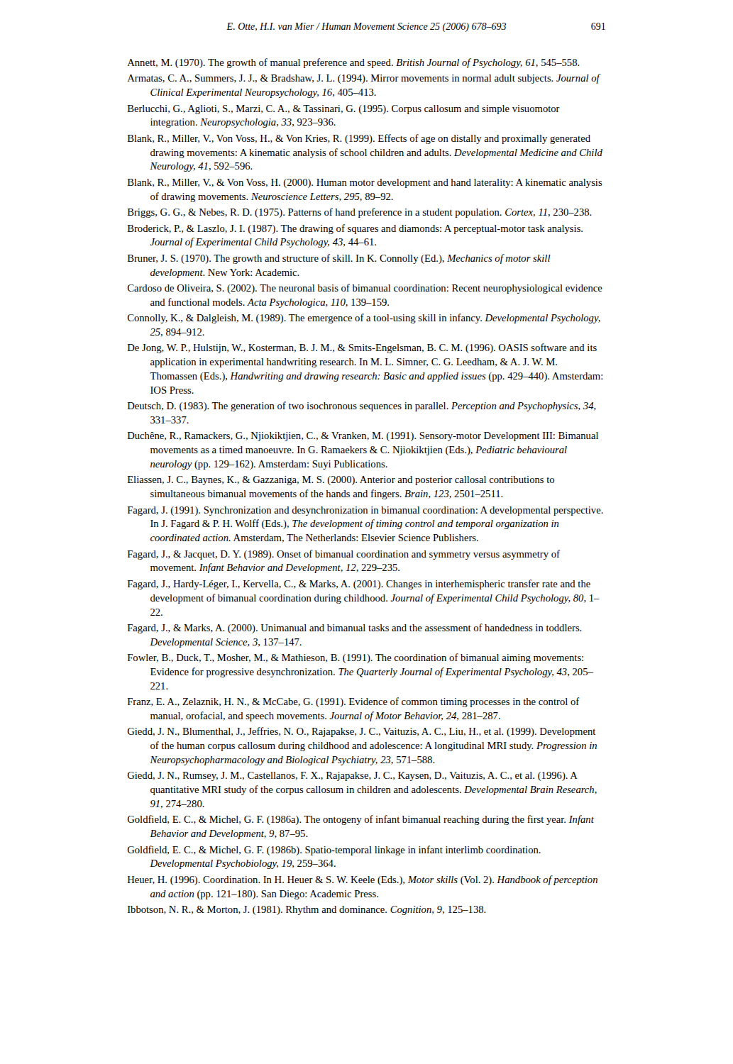E. Otte, H.I. van Mier / Human Movement Science 25 (2006) 678–693 691
Annett, M. (1970). The growth of manual preference and speed. British Journal of Psychology, 61, 545–558.
Armatas, C. A., Summers, J. J., & Bradshaw, J. L. (1994). Mirror movements in normal adult subjects. Journal of Clinical Experimental Neuropsychology, 16, 405–413.
Berlucchi, G., Aglioti, S., Marzi, C. A., & Tassinari, G. (1995). Corpus callosum and simple visuomotor integration. Neuropsychologia, 33, 923–936.
Blank, R., Miller, V., Von Voss, H., & Von Kries, R. (1999). Effects of age on distally and proximally generated drawing movements: A kinematic analysis of school children and adults. Developmental Medicine and Child Neurology, 41, 592–596.
Blank, R., Miller, V., & Von Voss, H. (2000). Human motor development and hand laterality: A kinematic analysis of drawing movements. Neuroscience Letters, 295, 89–92.
Briggs, G. G., & Nebes, R. D. (1975). Patterns of hand preference in a student population. Cortex, 11, 230–238.
Broderick, P., & Laszlo, J. I. (1987). The drawing of squares and diamonds: A perceptual-motor task analysis. Journal of Experimental Child Psychology, 43, 44–61.
Bruner, J. S. (1970). The growth and structure of skill. In K. Connolly (Ed.), Mechanics of motor skill development. New York: Academic.
Cardoso de Oliveira, S. (2002). The neuronal basis of bimanual coordination: Recent neurophysiological evidence and functional models. Acta Psychologica, 110, 139–159.
Connolly, K., & Dalgleish, M. (1989). The emergence of a tool-using skill in infancy. Developmental Psychology, 25, 894–912.
De Jong, W. P., Hulstijn, W., Kosterman, B. J. M., & Smits-Engelsman, B. C. M. (1996). OASIS software and its application in experimental handwriting research. In M. L. Simner, C. G. Leedham, & A. J. W. M. Thomassen (Eds.), Handwriting and drawing research: Basic and applied issues (pp. 429–440). Amsterdam: IOS Press.
Deutsch, D. (1983). The generation of two isochronous sequences in parallel. Perception and Psychophysics, 34, 331–337.
Duchêne, R., Ramackers, G., Njiokiktjien, C., & Vranken, M. (1991). Sensory-motor Development III: Bimanual movements as a timed manoeuvre. In G. Ramaekers & C. Njiokiktjien (Eds.), Pediatric behavioural neurology (pp. 129–162). Amsterdam: Suyi Publications.
Eliassen, J. C., Baynes, K., & Gazzaniga, M. S. (2000). Anterior and posterior callosal contributions to simultaneous bimanual movements of the hands and fingers. Brain, 123, 2501–2511.
Fagard, J. (1991). Synchronization and desynchronization in bimanual coordination: A developmental perspective. In J. Fagard & P. H. Wolff (Eds.), The development of timing control and temporal organization in coordinated action. Amsterdam, The Netherlands: Elsevier Science Publishers.
Fagard, J., & Jacquet, D. Y. (1989). Onset of bimanual coordination and symmetry versus asymmetry of movement. Infant Behavior and Development, 12, 229–235.
Fagard, J., Hardy-Léger, I., Kervella, C., & Marks, A. (2001). Changes in interhemispheric transfer rate and the development of bimanual coordination during childhood. Journal of Experimental Child Psychology, 80, 1–22.
Fagard, J., & Marks, A. (2000). Unimanual and bimanual tasks and the assessment of handedness in toddlers. Developmental Science, 3, 137–147.
Fowler, B., Duck, T., Mosher, M., & Mathieson, B. (1991). The coordination of bimanual aiming movements: Evidence for progressive desynchronization. The Quarterly Journal of Experimental Psychology, 43, 205–221.
Franz, E. A., Zelaznik, H. N., & McCabe, G. (1991). Evidence of common timing processes in the control of manual, orofacial, and speech movements. Journal of Motor Behavior, 24, 281–287.
Giedd, J. N., Blumenthal, J., Jeffries, N. O., Rajapakse, J. C., Vaituzis, A. C., Liu, H., et al. (1999). Development of the human corpus callosum during childhood and adolescence: A longitudinal MRI study. Progression in Neuropsychopharmacology and Biological Psychiatry, 23, 571–588.
Giedd, J. N., Rumsey, J. M., Castellanos, F. X., Rajapakse, J. C., Kaysen, D., Vaituzis, A. C., et al. (1996). A quantitative MRI study of the corpus callosum in children and adolescents. Developmental Brain Research, 91, 274–280.
Goldfield, E. C., & Michel, G. F. (1986a). The ontogeny of infant bimanual reaching during the first year. Infant Behavior and Development, 9, 87–95.
Goldfield, E. C., & Michel, G. F. (1986b). Spatio-temporal linkage in infant interlimb coordination. Developmental Psychobiology, 19, 259–364.
Heuer, H. (1996). Coordination. In H. Heuer & S. W. Keele (Eds.), Motor skills (Vol. 2). Handbook of perception and action (pp. 121–180). San Diego: Academic Press.
Ibbotson, N. R., & Morton, J. (1981). Rhythm and dominance. Cognition, 9, 125–138.